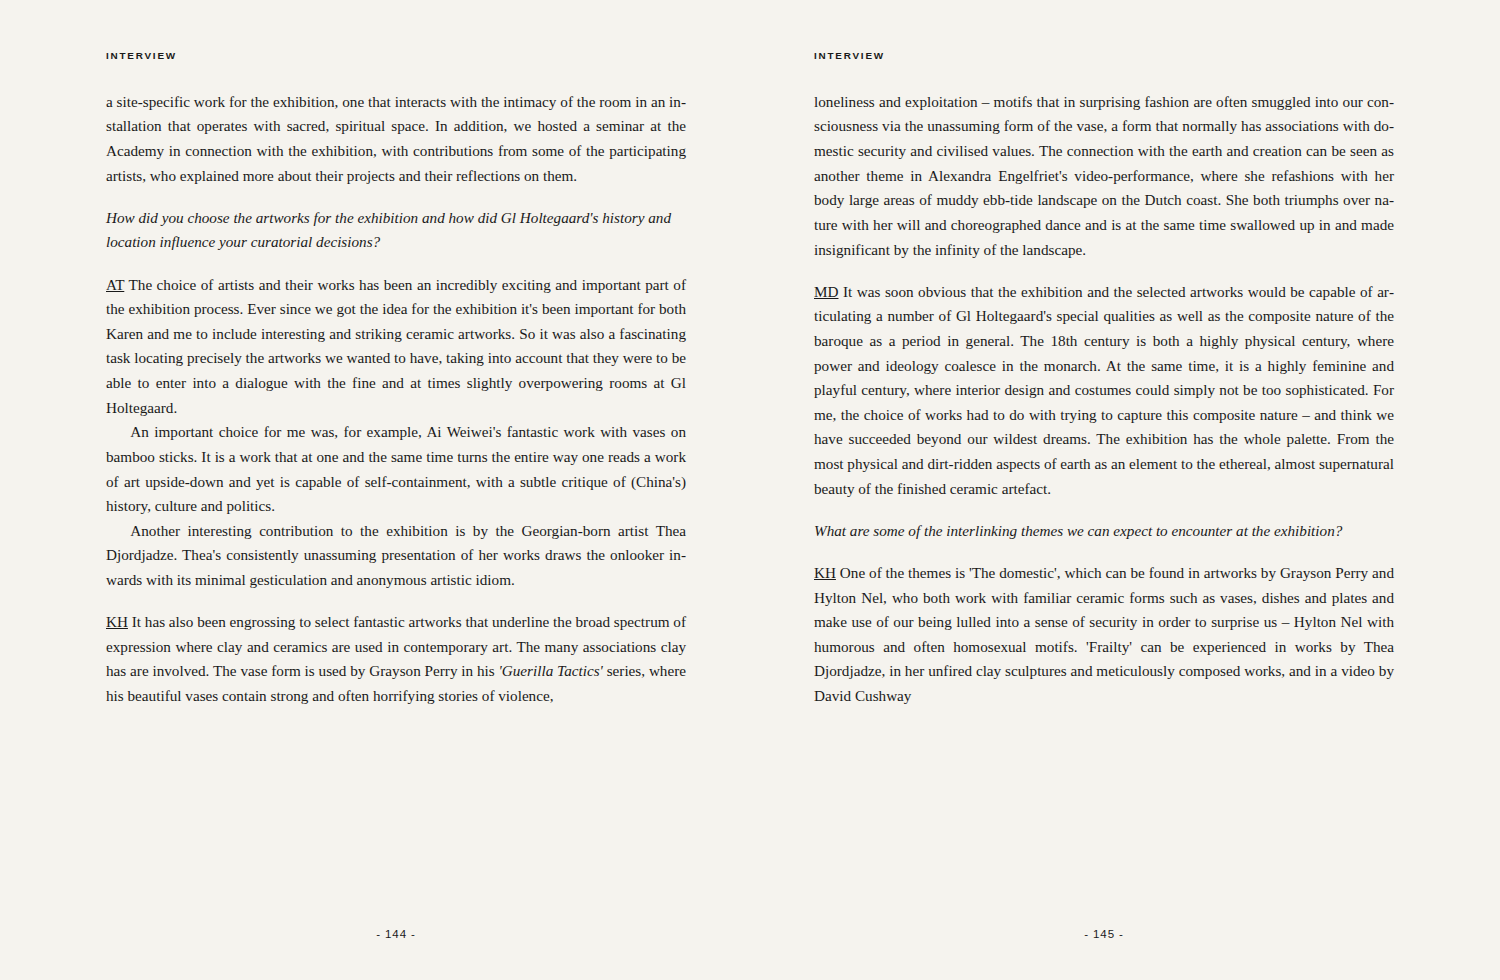Interview
a site-specific work for the exhibition, one that interacts with the intimacy of the room in an installation that operates with sacred, spiritual space. In addition, we hosted a seminar at the Academy in connection with the exhibition, with contributions from some of the participating artists, who explained more about their projects and their reflections on them.
How did you choose the artworks for the exhibition and how did Gl Holtegaard's history and location influence your curatorial decisions?
AT The choice of artists and their works has been an incredibly exciting and important part of the exhibition process. Ever since we got the idea for the exhibition it's been important for both Karen and me to include interesting and striking ceramic artworks. So it was also a fascinating task locating precisely the artworks we wanted to have, taking into account that they were to be able to enter into a dialogue with the fine and at times slightly overpowering rooms at Gl Holtegaard.
An important choice for me was, for example, Ai Weiwei's fantastic work with vases on bamboo sticks. It is a work that at one and the same time turns the entire way one reads a work of art upside-down and yet is capable of self-containment, with a subtle critique of (China's) history, culture and politics.
Another interesting contribution to the exhibition is by the Georgian-born artist Thea Djordjadze. Thea's consistently unassuming presentation of her works draws the onlooker inwards with its minimal gesticulation and anonymous artistic idiom.
KH It has also been engrossing to select fantastic artworks that underline the broad spectrum of expression where clay and ceramics are used in contemporary art. The many associations clay has are involved. The vase form is used by Grayson Perry in his 'Guerilla Tactics' series, where his beautiful vases contain strong and often horrifying stories of violence,
- 144 -
Interview
loneliness and exploitation – motifs that in surprising fashion are often smuggled into our consciousness via the unassuming form of the vase, a form that normally has associations with domestic security and civilised values. The connection with the earth and creation can be seen as another theme in Alexandra Engelfriet's video-performance, where she refashions with her body large areas of muddy ebb-tide landscape on the Dutch coast. She both triumphs over nature with her will and choreographed dance and is at the same time swallowed up in and made insignificant by the infinity of the landscape.
MD It was soon obvious that the exhibition and the selected artworks would be capable of articulating a number of Gl Holtegaard's special qualities as well as the composite nature of the baroque as a period in general. The 18th century is both a highly physical century, where power and ideology coalesce in the monarch. At the same time, it is a highly feminine and playful century, where interior design and costumes could simply not be too sophisticated. For me, the choice of works had to do with trying to capture this composite nature – and think we have succeeded beyond our wildest dreams. The exhibition has the whole palette. From the most physical and dirt-ridden aspects of earth as an element to the ethereal, almost supernatural beauty of the finished ceramic artefact.
What are some of the interlinking themes we can expect to encounter at the exhibition?
KH One of the themes is 'The domestic', which can be found in artworks by Grayson Perry and Hylton Nel, who both work with familiar ceramic forms such as vases, dishes and plates and make use of our being lulled into a sense of security in order to surprise us – Hylton Nel with humorous and often homosexual motifs. 'Frailty' can be experienced in works by Thea Djordjadze, in her unfired clay sculptures and meticulously composed works, and in a video by David Cushway
- 145 -